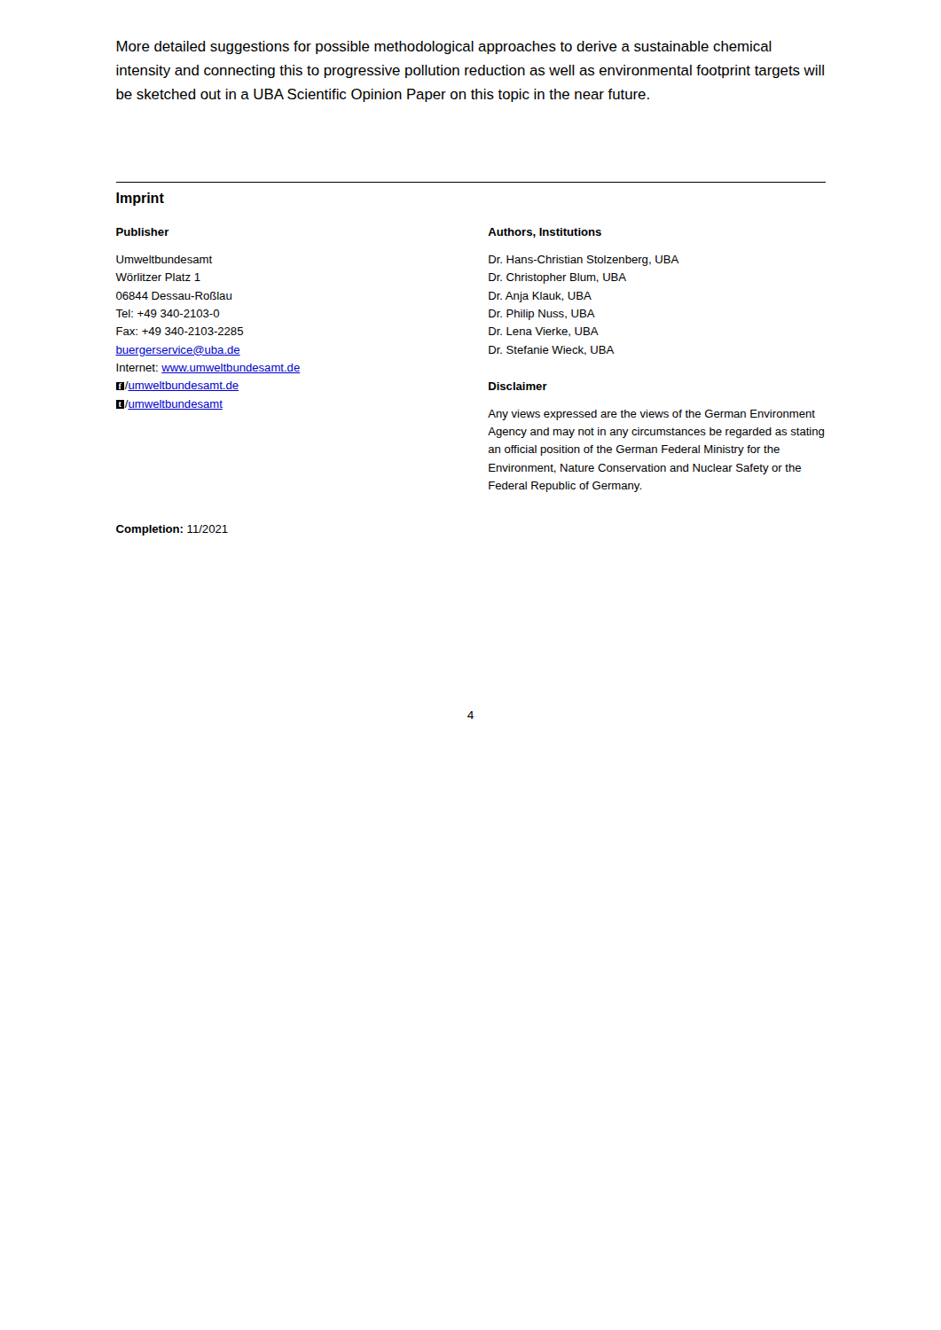More detailed suggestions for possible methodological approaches to derive a sustainable chemical intensity and connecting this to progressive pollution reduction as well as environmental footprint targets will be sketched out in a UBA Scientific Opinion Paper on this topic in the near future.
Imprint
Publisher
Umweltbundesamt
Wörlitzer Platz 1
06844 Dessau-Roßlau
Tel: +49 340-2103-0
Fax: +49 340-2103-2285
buergerservice@uba.de
Internet: www.umweltbundesamt.de
f/umweltbundesamt.de
t/umweltbundesamt
Authors, Institutions
Dr. Hans-Christian Stolzenberg, UBA
Dr. Christopher Blum, UBA
Dr. Anja Klauk, UBA
Dr. Philip Nuss, UBA
Dr. Lena Vierke, UBA
Dr. Stefanie Wieck, UBA
Disclaimer
Any views expressed are the views of the German Environment Agency and may not in any circumstances be regarded as stating an official position of the German Federal Ministry for the Environment, Nature Conservation and Nuclear Safety or the Federal Republic of Germany.
Completion: 11/2021
4